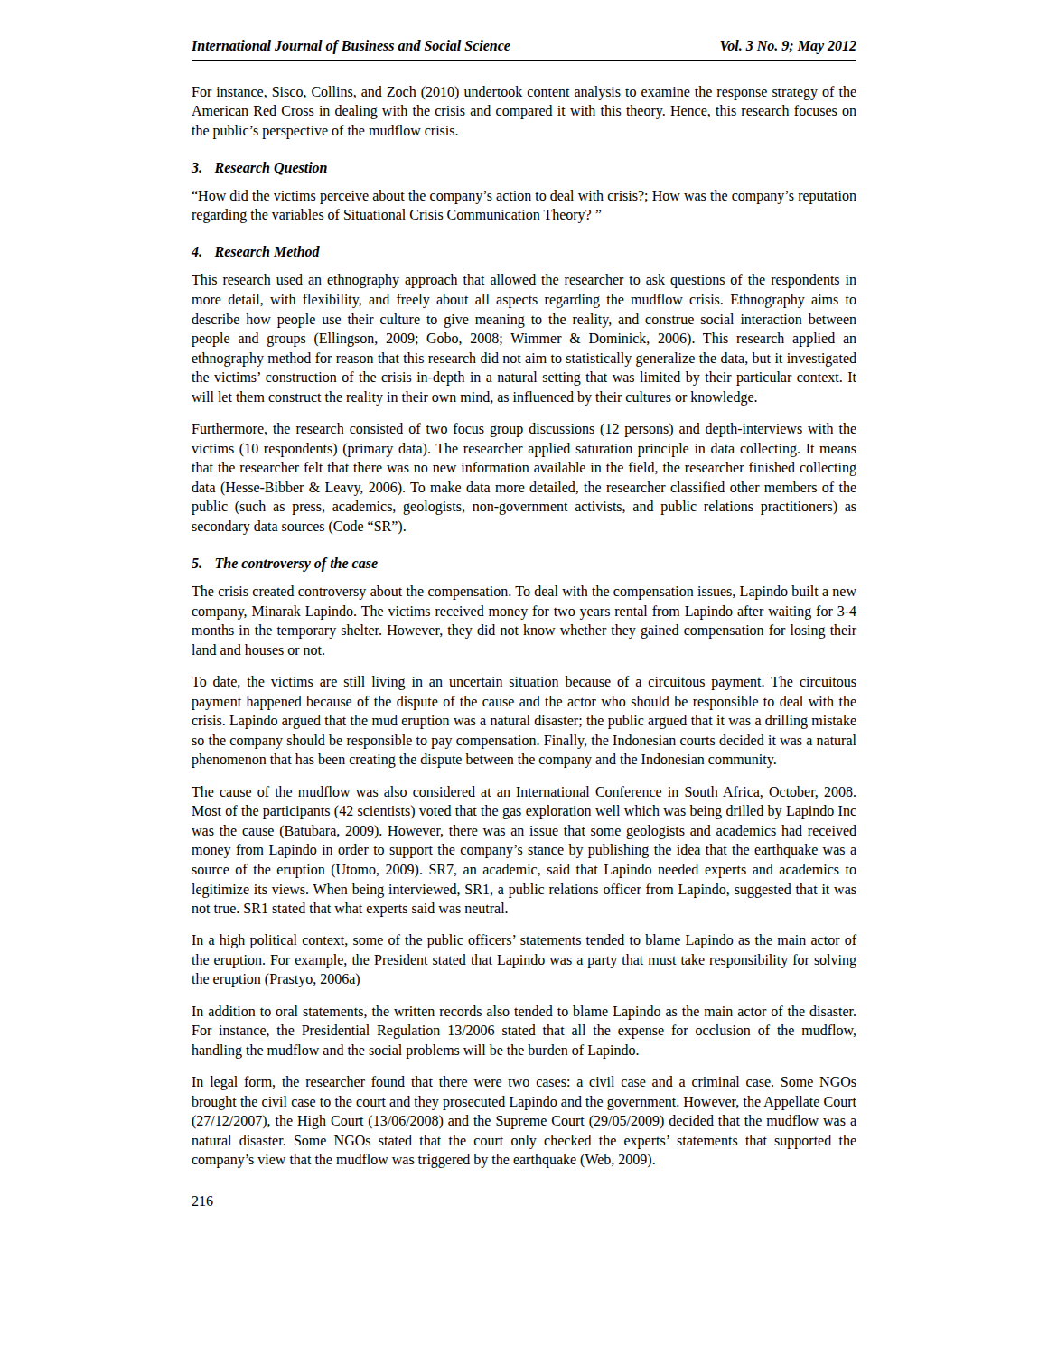International Journal of Business and Social Science Vol. 3 No. 9; May 2012
For instance, Sisco, Collins, and Zoch (2010) undertook content analysis to examine the response strategy of the American Red Cross in dealing with the crisis and compared it with this theory. Hence, this research focuses on the public’s perspective of the mudflow crisis.
3. Research Question
“How did the victims perceive about the company’s action to deal with crisis?; How was the company’s reputation regarding the variables of Situational Crisis Communication Theory? ”
4. Research Method
This research used an ethnography approach that allowed the researcher to ask questions of the respondents in more detail, with flexibility, and freely about all aspects regarding the mudflow crisis. Ethnography aims to describe how people use their culture to give meaning to the reality, and construe social interaction between people and groups (Ellingson, 2009; Gobo, 2008; Wimmer & Dominick, 2006). This research applied an ethnography method for reason that this research did not aim to statistically generalize the data, but it investigated the victims’ construction of the crisis in-depth in a natural setting that was limited by their particular context. It will let them construct the reality in their own mind, as influenced by their cultures or knowledge.
Furthermore, the research consisted of two focus group discussions (12 persons) and depth-interviews with the victims (10 respondents) (primary data). The researcher applied saturation principle in data collecting. It means that the researcher felt that there was no new information available in the field, the researcher finished collecting data (Hesse-Bibber & Leavy, 2006). To make data more detailed, the researcher classified other members of the public (such as press, academics, geologists, non-government activists, and public relations practitioners) as secondary data sources (Code “SR”).
5. The controversy of the case
The crisis created controversy about the compensation. To deal with the compensation issues, Lapindo built a new company, Minarak Lapindo. The victims received money for two years rental from Lapindo after waiting for 3-4 months in the temporary shelter. However, they did not know whether they gained compensation for losing their land and houses or not.
To date, the victims are still living in an uncertain situation because of a circuitous payment. The circuitous payment happened because of the dispute of the cause and the actor who should be responsible to deal with the crisis. Lapindo argued that the mud eruption was a natural disaster; the public argued that it was a drilling mistake so the company should be responsible to pay compensation. Finally, the Indonesian courts decided it was a natural phenomenon that has been creating the dispute between the company and the Indonesian community.
The cause of the mudflow was also considered at an International Conference in South Africa, October, 2008. Most of the participants (42 scientists) voted that the gas exploration well which was being drilled by Lapindo Inc was the cause (Batubara, 2009). However, there was an issue that some geologists and academics had received money from Lapindo in order to support the company’s stance by publishing the idea that the earthquake was a source of the eruption (Utomo, 2009). SR7, an academic, said that Lapindo needed experts and academics to legitimize its views. When being interviewed, SR1, a public relations officer from Lapindo, suggested that it was not true. SR1 stated that what experts said was neutral.
In a high political context, some of the public officers’ statements tended to blame Lapindo as the main actor of the eruption. For example, the President stated that Lapindo was a party that must take responsibility for solving the eruption (Prastyo, 2006a)
In addition to oral statements, the written records also tended to blame Lapindo as the main actor of the disaster. For instance, the Presidential Regulation 13/2006 stated that all the expense for occlusion of the mudflow, handling the mudflow and the social problems will be the burden of Lapindo.
In legal form, the researcher found that there were two cases: a civil case and a criminal case. Some NGOs brought the civil case to the court and they prosecuted Lapindo and the government. However, the Appellate Court (27/12/2007), the High Court (13/06/2008) and the Supreme Court (29/05/2009) decided that the mudflow was a natural disaster. Some NGOs stated that the court only checked the experts’ statements that supported the company’s view that the mudflow was triggered by the earthquake (Web, 2009).
216